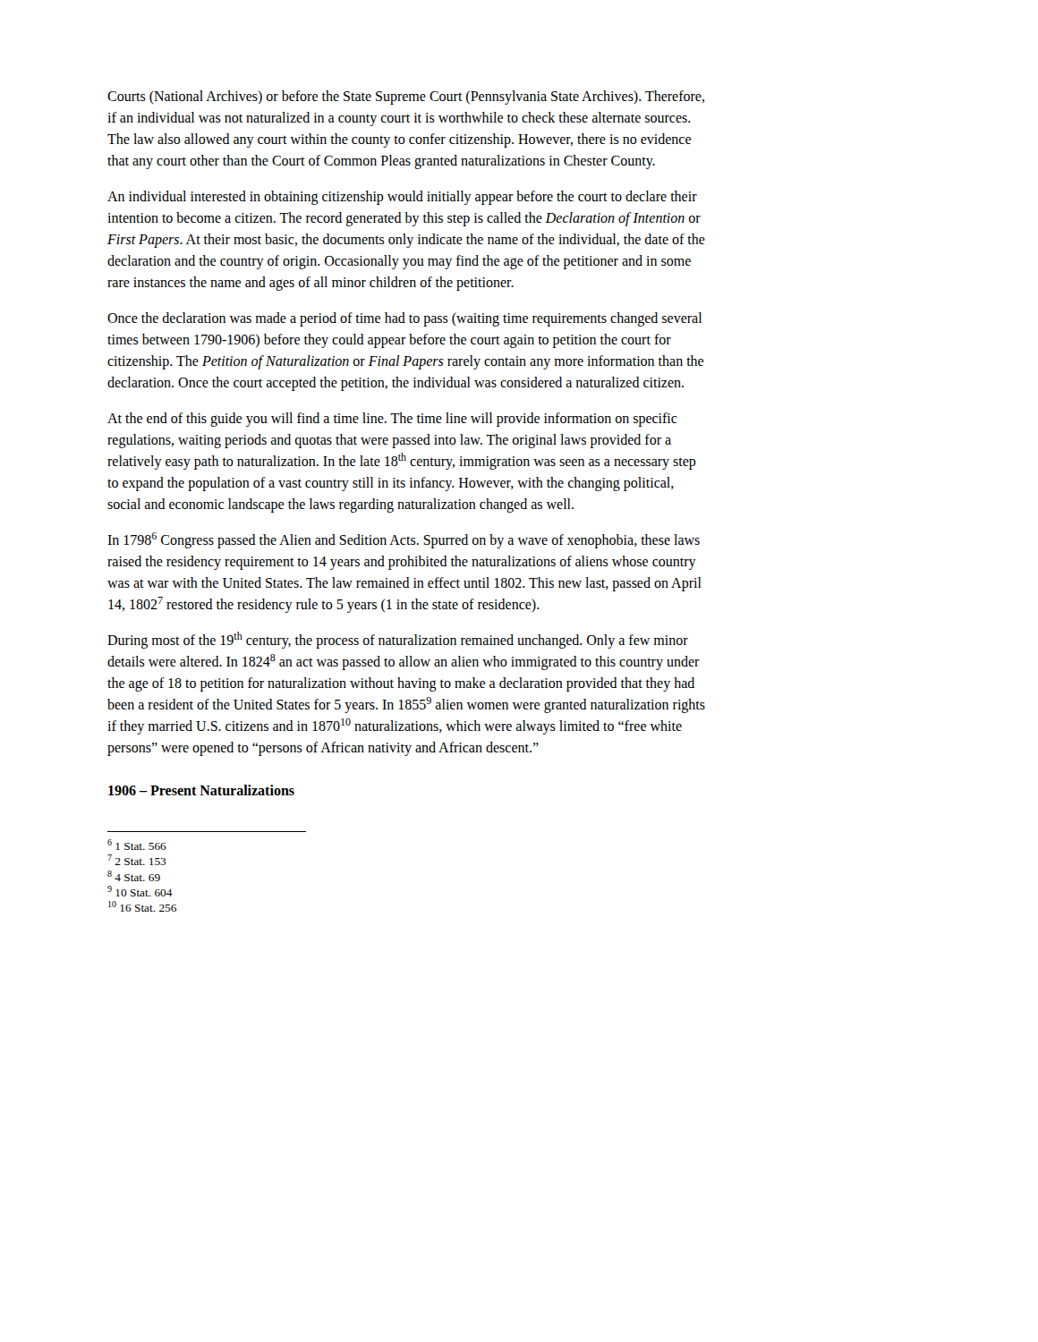Courts (National Archives) or before the State Supreme Court (Pennsylvania State Archives). Therefore, if an individual was not naturalized in a county court it is worthwhile to check these alternate sources. The law also allowed any court within the county to confer citizenship. However, there is no evidence that any court other than the Court of Common Pleas granted naturalizations in Chester County.
An individual interested in obtaining citizenship would initially appear before the court to declare their intention to become a citizen. The record generated by this step is called the Declaration of Intention or First Papers. At their most basic, the documents only indicate the name of the individual, the date of the declaration and the country of origin. Occasionally you may find the age of the petitioner and in some rare instances the name and ages of all minor children of the petitioner.
Once the declaration was made a period of time had to pass (waiting time requirements changed several times between 1790-1906) before they could appear before the court again to petition the court for citizenship. The Petition of Naturalization or Final Papers rarely contain any more information than the declaration. Once the court accepted the petition, the individual was considered a naturalized citizen.
At the end of this guide you will find a time line. The time line will provide information on specific regulations, waiting periods and quotas that were passed into law. The original laws provided for a relatively easy path to naturalization. In the late 18th century, immigration was seen as a necessary step to expand the population of a vast country still in its infancy. However, with the changing political, social and economic landscape the laws regarding naturalization changed as well.
In 17986 Congress passed the Alien and Sedition Acts. Spurred on by a wave of xenophobia, these laws raised the residency requirement to 14 years and prohibited the naturalizations of aliens whose country was at war with the United States. The law remained in effect until 1802. This new last, passed on April 14, 18027 restored the residency rule to 5 years (1 in the state of residence).
During most of the 19th century, the process of naturalization remained unchanged. Only a few minor details were altered. In 18248 an act was passed to allow an alien who immigrated to this country under the age of 18 to petition for naturalization without having to make a declaration provided that they had been a resident of the United States for 5 years. In 18559 alien women were granted naturalization rights if they married U.S. citizens and in 187010 naturalizations, which were always limited to “free white persons” were opened to “persons of African nativity and African descent.”
1906 – Present Naturalizations
6 1 Stat. 566
7 2 Stat. 153
8 4 Stat. 69
9 10 Stat. 604
10 16 Stat. 256